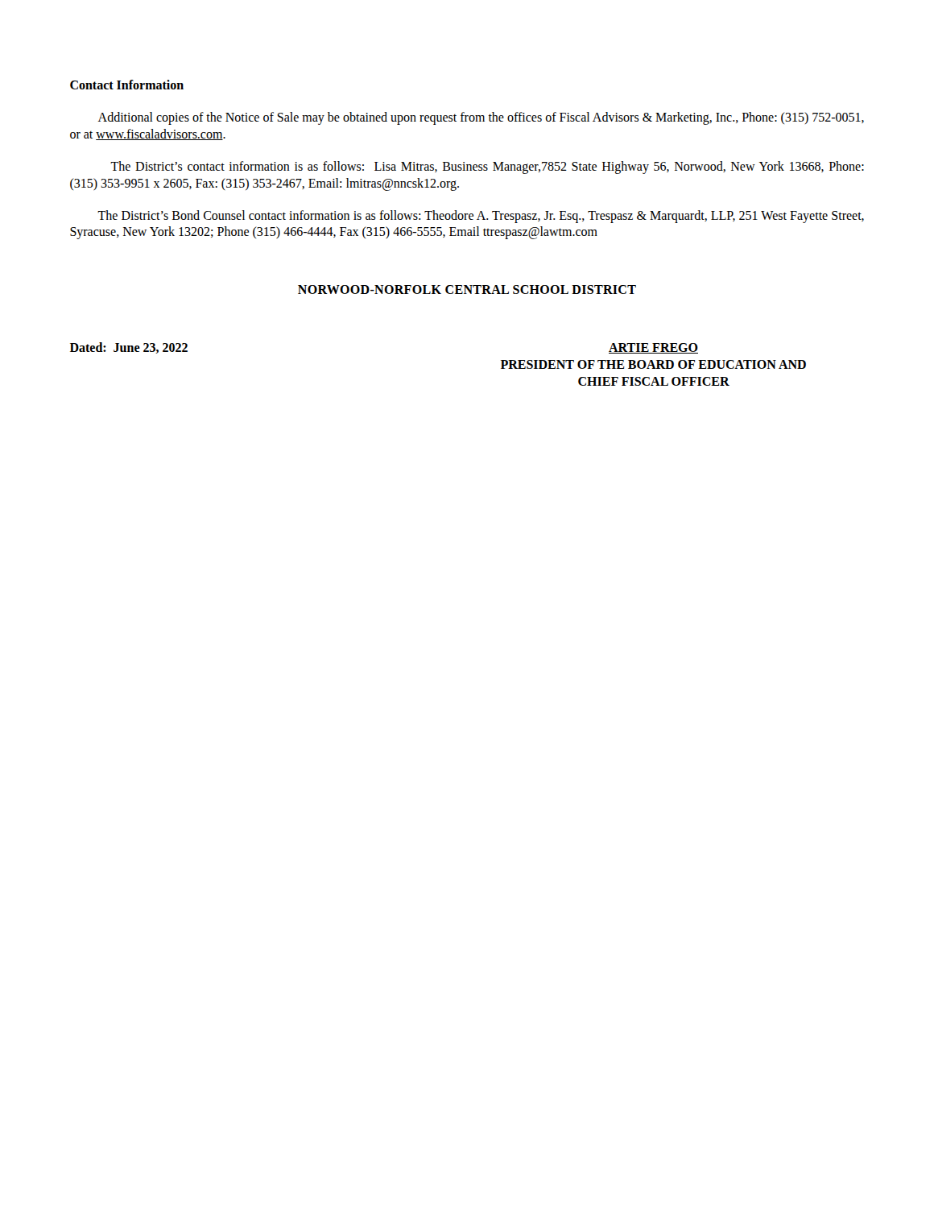Contact Information
Additional copies of the Notice of Sale may be obtained upon request from the offices of Fiscal Advisors & Marketing, Inc., Phone: (315) 752-0051, or at www.fiscaladvisors.com.
The District’s contact information is as follows: Lisa Mitras, Business Manager,7852 State Highway 56, Norwood, New York 13668, Phone: (315) 353-9951 x 2605, Fax: (315) 353-2467, Email: lmitras@nncsk12.org.
The District’s Bond Counsel contact information is as follows: Theodore A. Trespasz, Jr. Esq., Trespasz & Marquardt, LLP, 251 West Fayette Street, Syracuse, New York 13202; Phone (315) 466-4444, Fax (315) 466-5555, Email ttrespasz@lawtm.com
NORWOOD-NORFOLK CENTRAL SCHOOL DISTRICT
Dated: June 23, 2022
ARTIE FREGO PRESIDENT OF THE BOARD OF EDUCATION AND CHIEF FISCAL OFFICER